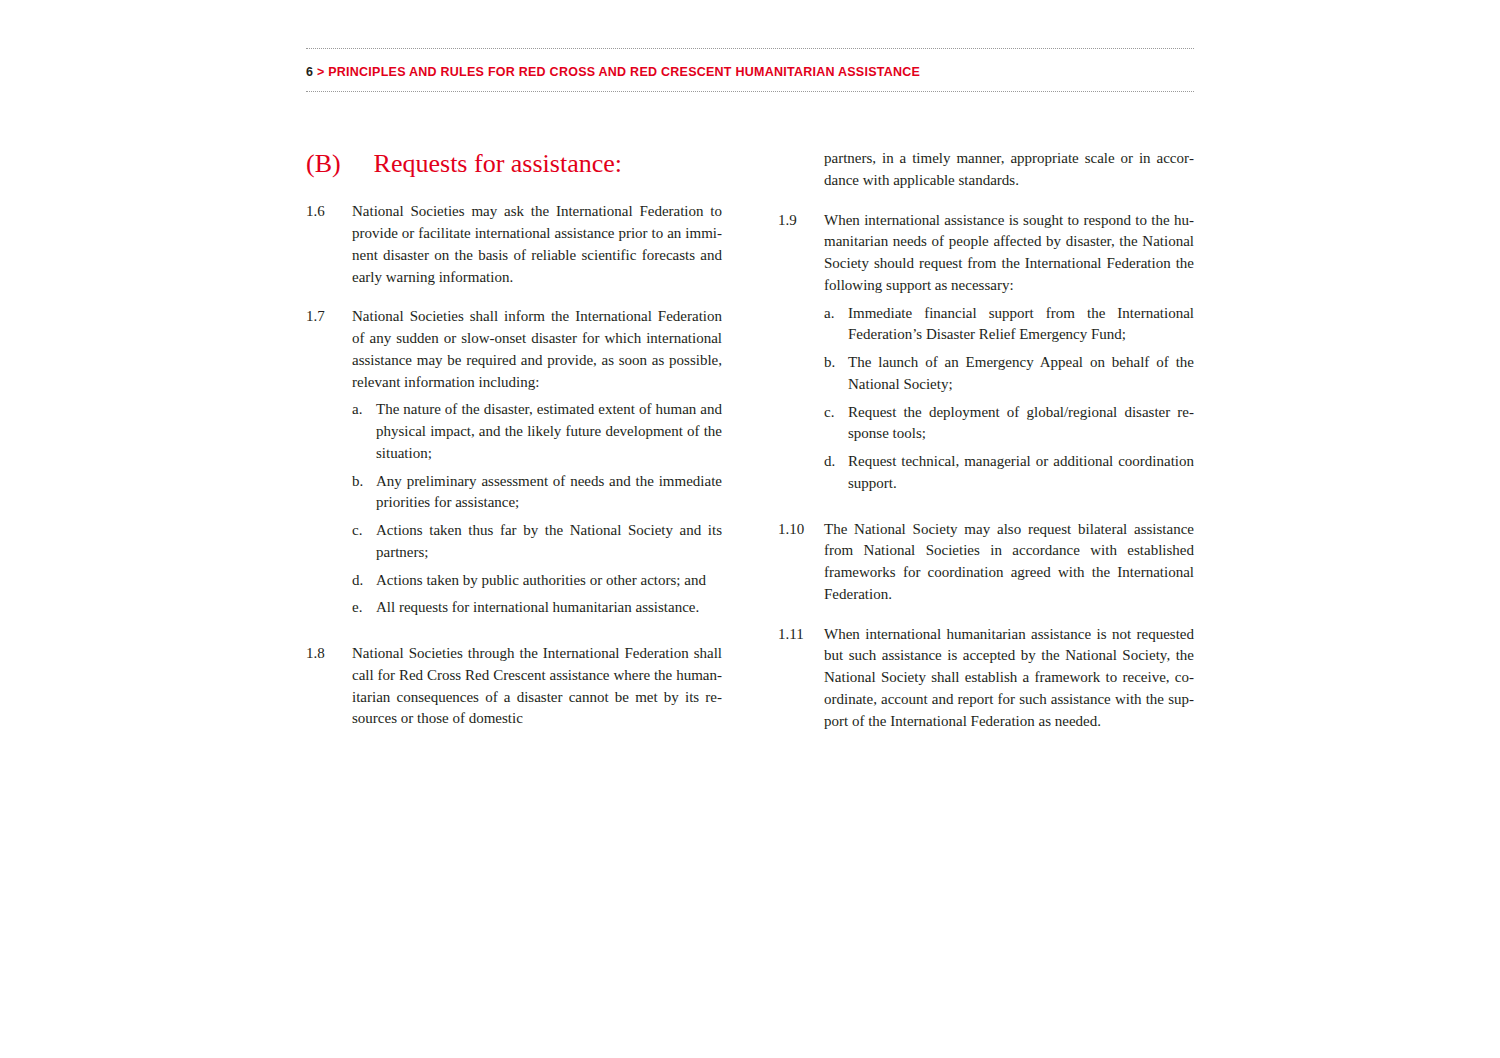6 > Principles and rules for Red Cross and Red Crescent humanitarian assistance
(B) Requests for assistance:
1.6
National Societies may ask the International Federation to provide or facilitate international assistance prior to an imminent disaster on the basis of reliable scientific forecasts and early warning information.
1.7
National Societies shall inform the International Federation of any sudden or slow-onset disaster for which international assistance may be required and provide, as soon as possible, relevant information including:
a. The nature of the disaster, estimated extent of human and physical impact, and the likely future development of the situation;
b. Any preliminary assessment of needs and the immediate priorities for assistance;
c. Actions taken thus far by the National Society and its partners;
d. Actions taken by public authorities or other actors; and
e. All requests for international humanitarian assistance.
1.8
National Societies through the International Federation shall call for Red Cross Red Crescent assistance where the humanitarian consequences of a disaster cannot be met by its resources or those of domestic
partners, in a timely manner, appropriate scale or in accordance with applicable standards.
1.9
When international assistance is sought to respond to the humanitarian needs of people affected by disaster, the National Society should request from the International Federation the following support as necessary:
a. Immediate financial support from the International Federation’s Disaster Relief Emergency Fund;
b. The launch of an Emergency Appeal on behalf of the National Society;
c. Request the deployment of global/regional disaster response tools;
d. Request technical, managerial or additional coordination support.
1.10
The National Society may also request bilateral assistance from National Societies in accordance with established frameworks for coordination agreed with the International Federation.
1.11
When international humanitarian assistance is not requested but such assistance is accepted by the National Society, the National Society shall establish a framework to receive, coordinate, account and report for such assistance with the support of the International Federation as needed.